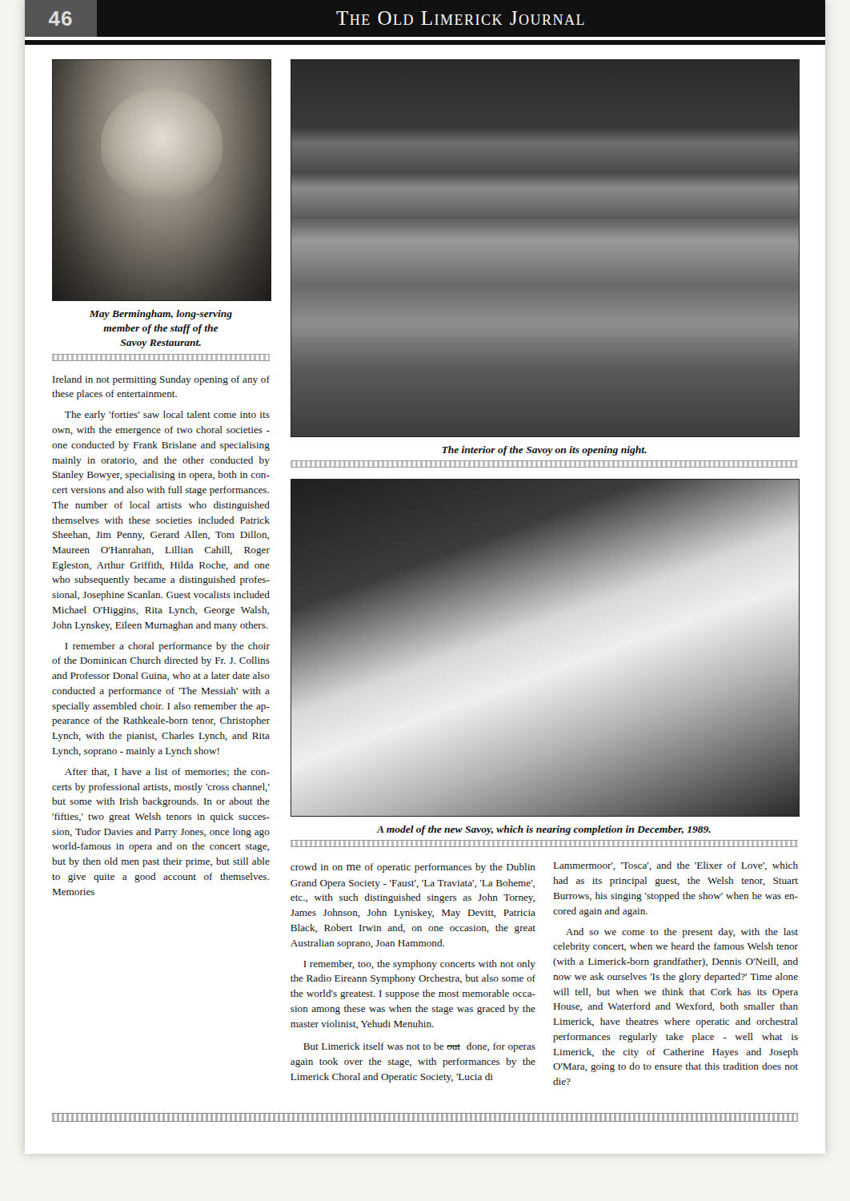46
The Old Limerick Journal
May Bermingham, long-serving
member of the staff of the
Savoy Restaurant.
Ireland in not permitting Sunday opening of any of these places of entertainment.
The early 'forties' saw local talent come into its own, with the emergence of two choral societies - one conducted by Frank Brislane and specialising mainly in oratorio, and the other conducted by Stanley Bowyer, specialising in opera, both in concert versions and also with full stage performances. The number of local artists who distinguished themselves with these societies included Patrick Sheehan, Jim Penny, Gerard Allen, Tom Dillon, Maureen O'Hanrahan, Lillian Cahill, Roger Egleston, Arthur Griffith, Hilda Roche, and one who subsequently became a distinguished professional, Josephine Scanlan. Guest vocalists included Michael O'Higgins, Rita Lynch, George Walsh, John Lynskey, Eileen Murnaghan and many others.
I remember a choral performance by the choir of the Dominican Church directed by Fr. J. Collins and Professor Donal Guina, who at a later date also conducted a performance of 'The Messiah' with a specially assembled choir. I also remember the appearance of the Rathkeale-born tenor, Christopher Lynch, with the pianist, Charles Lynch, and Rita Lynch, soprano - mainly a Lynch show!
After that, I have a list of memories; the concerts by professional artists, mostly 'cross channel,' but some with Irish backgrounds. In or about the 'fifties,' two great Welsh tenors in quick succession, Tudor Davies and Parry Jones, once long ago world-famous in opera and on the concert stage, but by then old men past their prime, but still able to give quite a good account of themselves. Memories
The interior of the Savoy on its opening night.
A model of the new Savoy, which is nearing completion in December, 1989.
crowd in on me of operatic performances by the Dublin Grand Opera Society - 'Faust', 'La Traviata', 'La Boheme', etc., with such distinguished singers as John Torney, James Johnson, John Lyniskey, May Devitt, Patricia Black, Robert Irwin and, on one occasion, the great Australian soprano, Joan Hammond.
I remember, too, the symphony concerts with not only the Radio Eireann Symphony Orchestra, but also some of the world's greatest. I suppose the most memorable occasion among these was when the stage was graced by the master violinist, Yehudi Menuhin.
But Limerick itself was not to be out done, for operas again took over the stage, with performances by the Limerick Choral and Operatic Society, 'Lucia di
Lammermoor', 'Tosca', and the 'Elixer of Love', which had as its principal guest, the Welsh tenor, Stuart Burrows, his singing 'stopped the show' when he was encored again and again.
And so we come to the present day, with the last celebrity concert, when we heard the famous Welsh tenor (with a Limerick-born grandfather), Dennis O'Neill, and now we ask ourselves 'Is the glory departed?' Time alone will tell, but when we think that Cork has its Opera House, and Waterford and Wexford, both smaller than Limerick, have theatres where operatic and orchestral performances regularly take place - well what is Limerick, the city of Catherine Hayes and Joseph O'Mara, going to do to ensure that this tradition does not die?